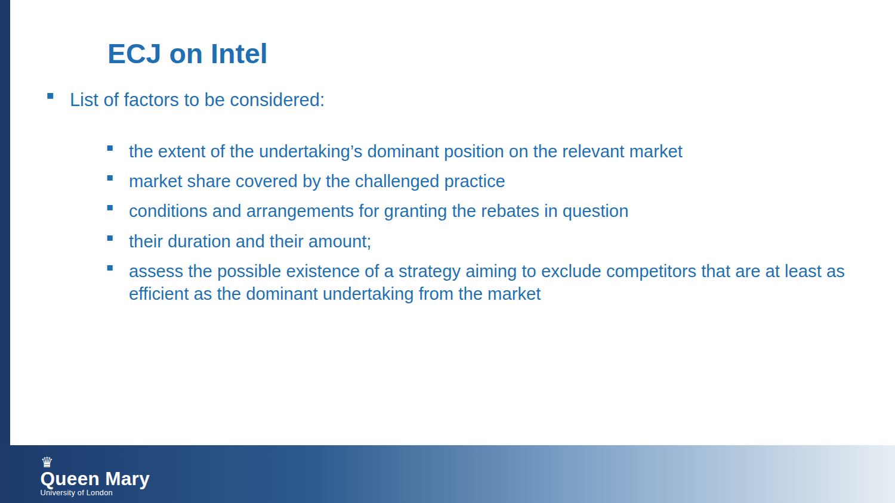ECJ on Intel
List of factors to be considered:
the extent of the undertaking’s dominant position on the relevant market
market share covered by the challenged practice
conditions and arrangements for granting the rebates in question
their duration and their amount;
assess the possible existence of a strategy aiming to exclude competitors that are at least as efficient as the dominant undertaking from the market
♛
Queen Mary
University of London